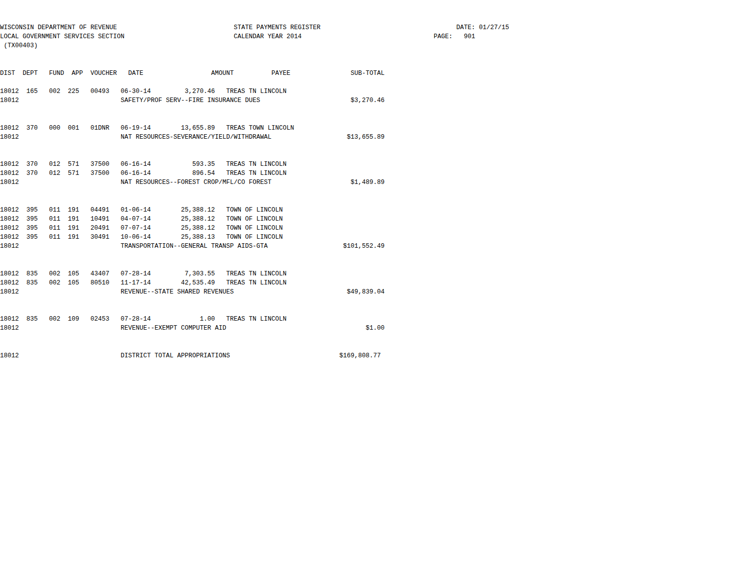WISCONSIN DEPARTMENT OF REVENUE                               STATE PAYMENTS REGISTER                                    DATE: 01/27/15
LOCAL GOVERNMENT SERVICES SECTION                             CALENDAR YEAR 2014                                   PAGE:   901
 (TX00403)


DIST  DEPT   FUND  APP  VOUCHER   DATE                  AMOUNT          PAYEE                SUB-TOTAL

18012  165   002  225   00493   06-30-14         3,270.46   TREAS TN LINCOLN
18012                           SAFETY/PROF SERV--FIRE INSURANCE DUES                        $3,270.46


18012  370   000  001   01DNR   06-19-14        13,655.89   TREAS TOWN LINCOLN
18012                           NAT RESOURCES-SEVERANCE/YIELD/WITHDRAWAL                    $13,655.89


18012  370   012  571   37500   06-16-14           593.35   TREAS TN LINCOLN
18012  370   012  571   37500   06-16-14           896.54   TREAS TN LINCOLN
18012                           NAT RESOURCES--FOREST CROP/MFL/CO FOREST                     $1,489.89


18012  395   011  191   04491   01-06-14        25,388.12   TOWN OF LINCOLN
18012  395   011  191   10491   04-07-14        25,388.12   TOWN OF LINCOLN
18012  395   011  191   20491   07-07-14        25,388.12   TOWN OF LINCOLN
18012  395   011  191   30491   10-06-14        25,388.13   TOWN OF LINCOLN
18012                           TRANSPORTATION--GENERAL TRANSP AIDS-GTA                    $101,552.49


18012  835   002  105   43407   07-28-14         7,303.55   TREAS TN LINCOLN
18012  835   002  105   80510   11-17-14        42,535.49   TREAS TN LINCOLN
18012                           REVENUE--STATE SHARED REVENUES                              $49,839.04


18012  835   002  109   02453   07-28-14             1.00   TREAS TN LINCOLN
18012                           REVENUE--EXEMPT COMPUTER AID                                     $1.00


18012                           DISTRICT TOTAL APPROPRIATIONS                             $169,808.77